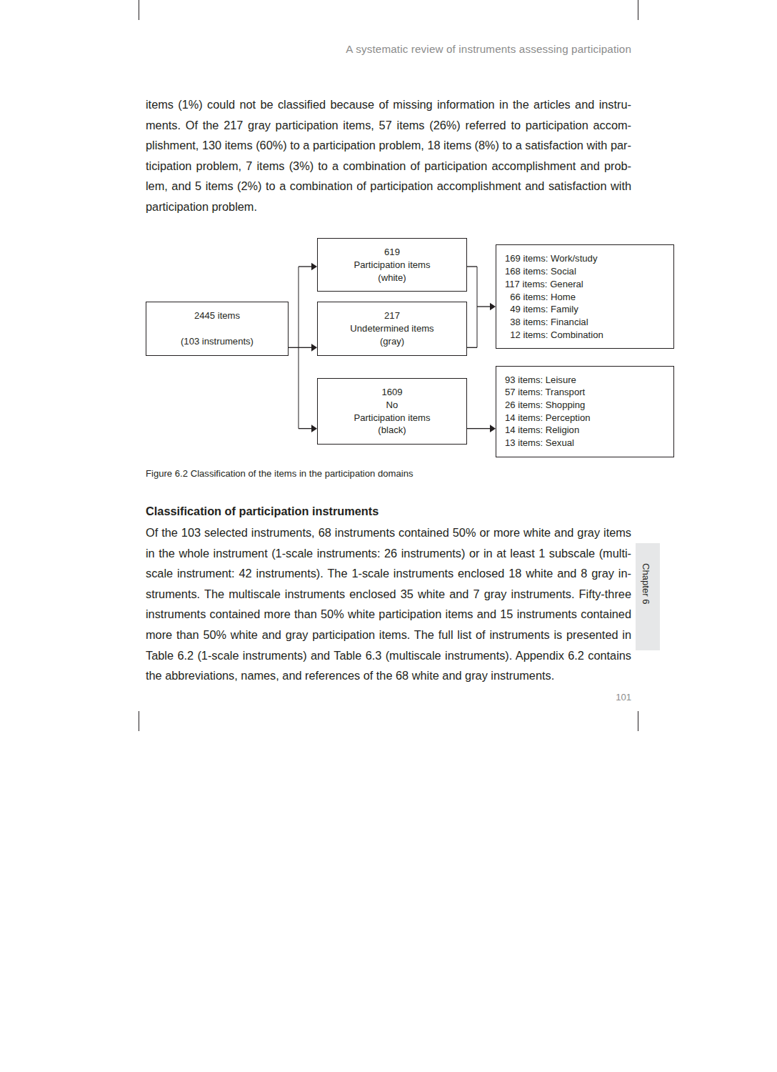A systematic review of instruments assessing participation
items (1%) could not be classified because of missing information in the articles and instruments. Of the 217 gray participation items, 57 items (26%) referred to participation accomplishment, 130 items (60%) to a participation problem, 18 items (8%) to a satisfaction with participation problem, 7 items (3%) to a combination of participation accomplishment and problem, and 5 items (2%) to a combination of participation accomplishment and satisfaction with participation problem.
2445 items
(103 instruments)
619
Participation items
(white)
217
Undetermined items
(gray)
1609
No
Participation items
(black)
169 items: Work/study
168 items: Social
117 items: General
66 items: Home
49 items: Family
38 items: Financial
12 items: Combination
93 items: Leisure
57 items: Transport
26 items: Shopping
14 items: Perception
14 items: Religion
13 items: Sexual
Figure 6.2 Classification of the items in the participation domains
Classification of participation instruments
Of the 103 selected instruments, 68 instruments contained 50% or more white and gray items in the whole instrument (1-scale instruments: 26 instruments) or in at least 1 subscale (multiscale instrument: 42 instruments). The 1-scale instruments enclosed 18 white and 8 gray instruments. The multiscale instruments enclosed 35 white and 7 gray instruments. Fifty-three instruments contained more than 50% white participation items and 15 instruments contained more than 50% white and gray participation items. The full list of instruments is presented in Table 6.2 (1-scale instruments) and Table 6.3 (multiscale instruments). Appendix 6.2 contains the abbreviations, names, and references of the 68 white and gray instruments.
Chapter 6
101